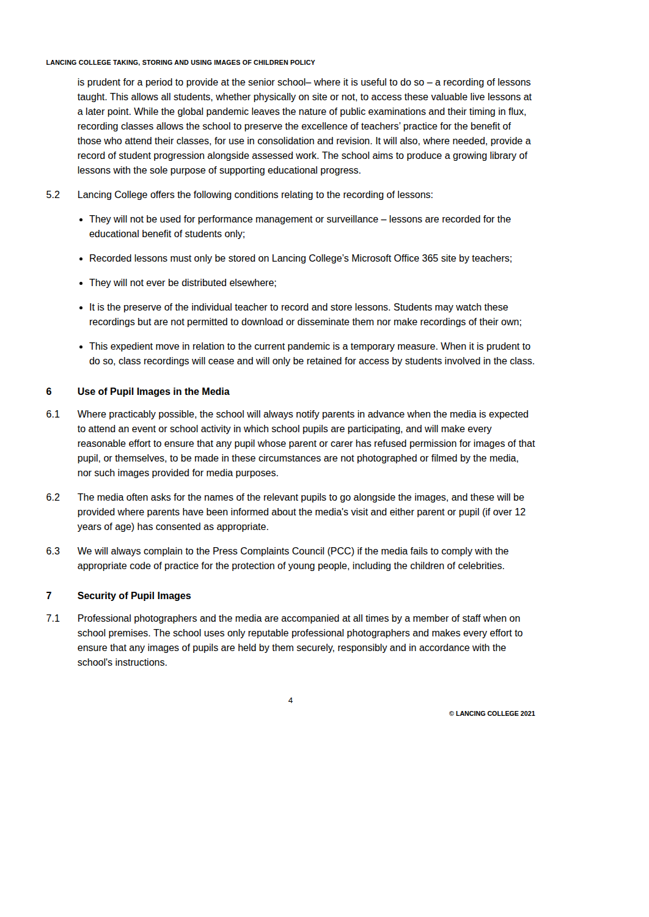LANCING COLLEGE TAKING, STORING AND USING IMAGES OF CHILDREN POLICY
is prudent for a period to provide at the senior school– where it is useful to do so – a recording of lessons taught. This allows all students, whether physically on site or not, to access these valuable live lessons at a later point. While the global pandemic leaves the nature of public examinations and their timing in flux, recording classes allows the school to preserve the excellence of teachers’ practice for the benefit of those who attend their classes, for use in consolidation and revision. It will also, where needed, provide a record of student progression alongside assessed work. The school aims to produce a growing library of lessons with the sole purpose of supporting educational progress.
5.2
Lancing College offers the following conditions relating to the recording of lessons:
They will not be used for performance management or surveillance – lessons are recorded for the educational benefit of students only;
Recorded lessons must only be stored on Lancing College’s Microsoft Office 365 site by teachers;
They will not ever be distributed elsewhere;
It is the preserve of the individual teacher to record and store lessons. Students may watch these recordings but are not permitted to download or disseminate them nor make recordings of their own;
This expedient move in relation to the current pandemic is a temporary measure. When it is prudent to do so, class recordings will cease and will only be retained for access by students involved in the class.
6 Use of Pupil Images in the Media
6.1
Where practicably possible, the school will always notify parents in advance when the media is expected to attend an event or school activity in which school pupils are participating, and will make every reasonable effort to ensure that any pupil whose parent or carer has refused permission for images of that pupil, or themselves, to be made in these circumstances are not photographed or filmed by the media, nor such images provided for media purposes.
6.2
The media often asks for the names of the relevant pupils to go alongside the images, and these will be provided where parents have been informed about the media's visit and either parent or pupil (if over 12 years of age) has consented as appropriate.
6.3
We will always complain to the Press Complaints Council (PCC) if the media fails to comply with the appropriate code of practice for the protection of young people, including the children of celebrities.
7 Security of Pupil Images
7.1
Professional photographers and the media are accompanied at all times by a member of staff when on school premises. The school uses only reputable professional photographers and makes every effort to ensure that any images of pupils are held by them securely, responsibly and in accordance with the school's instructions.
4
© LANCING COLLEGE 2021